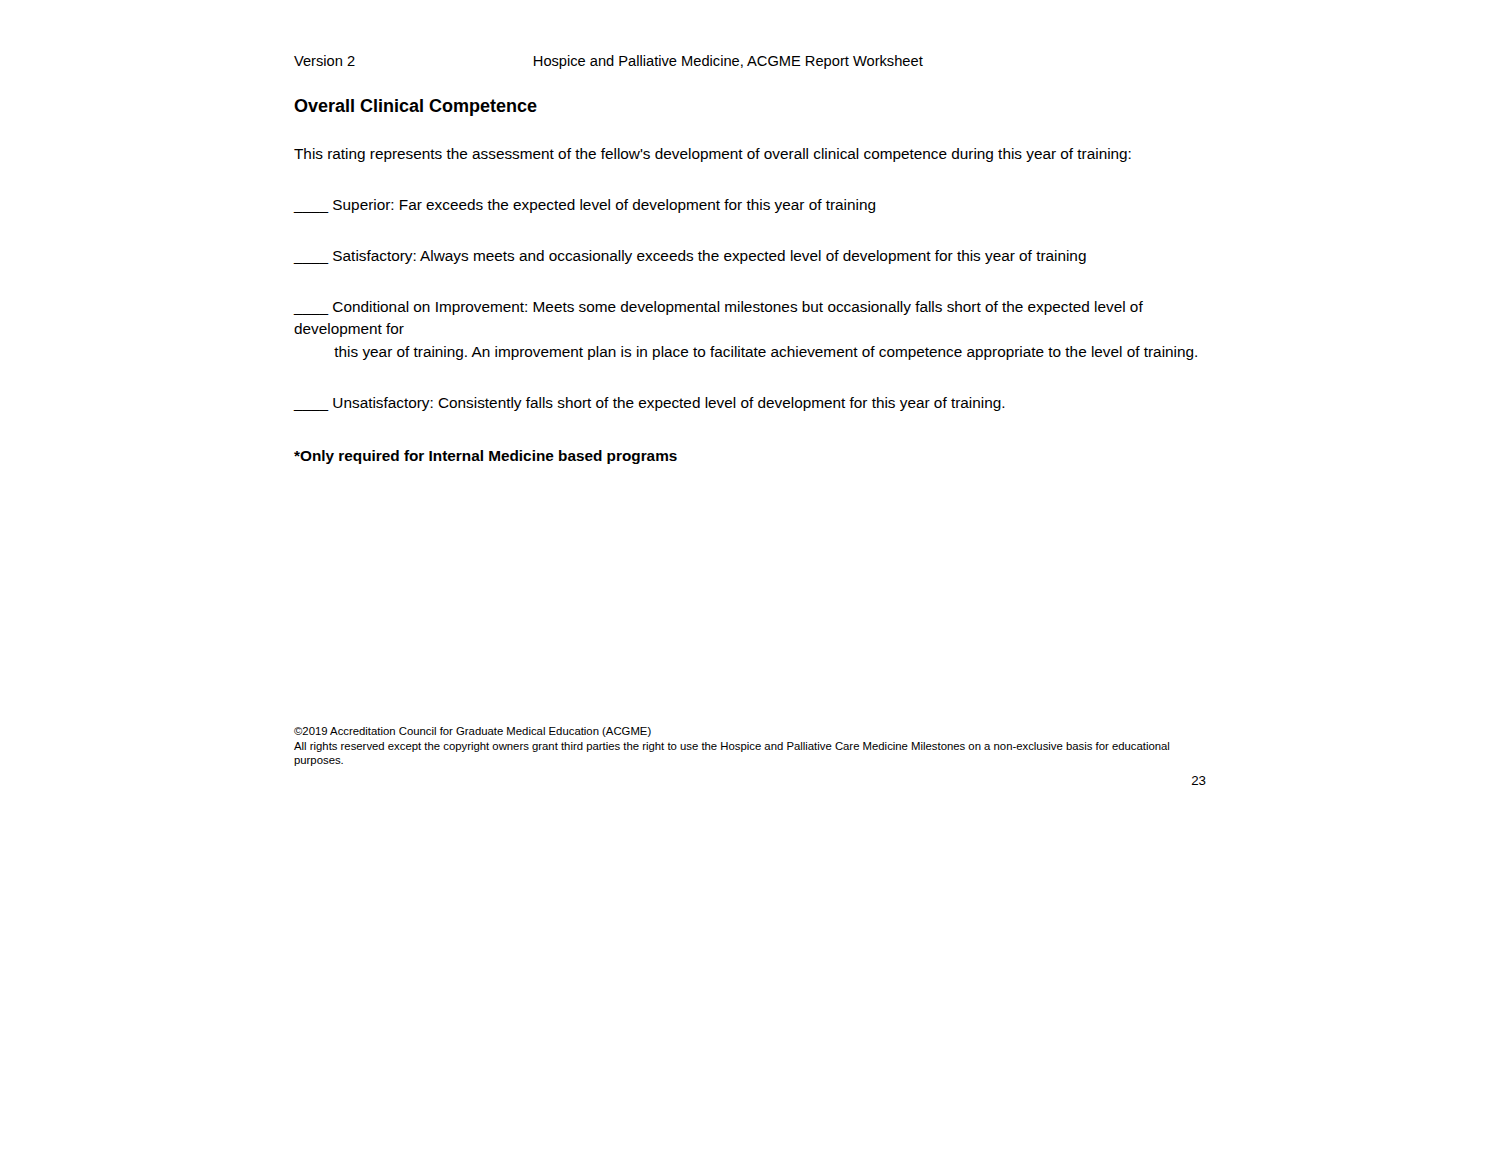Version 2
Hospice and Palliative Medicine, ACGME Report Worksheet
Overall Clinical Competence
This rating represents the assessment of the fellow's development of overall clinical competence during this year of training:
____ Superior: Far exceeds the expected level of development for this year of training
____ Satisfactory: Always meets and occasionally exceeds the expected level of development for this year of training
____ Conditional on Improvement: Meets some developmental milestones but occasionally falls short of the expected level of development for this year of training. An improvement plan is in place to facilitate achievement of competence appropriate to the level of training.
____ Unsatisfactory: Consistently falls short of the expected level of development for this year of training.
*Only required for Internal Medicine based programs
©2019 Accreditation Council for Graduate Medical Education (ACGME)
All rights reserved except the copyright owners grant third parties the right to use the Hospice and Palliative Care Medicine Milestones on a non-exclusive basis for educational purposes. 23